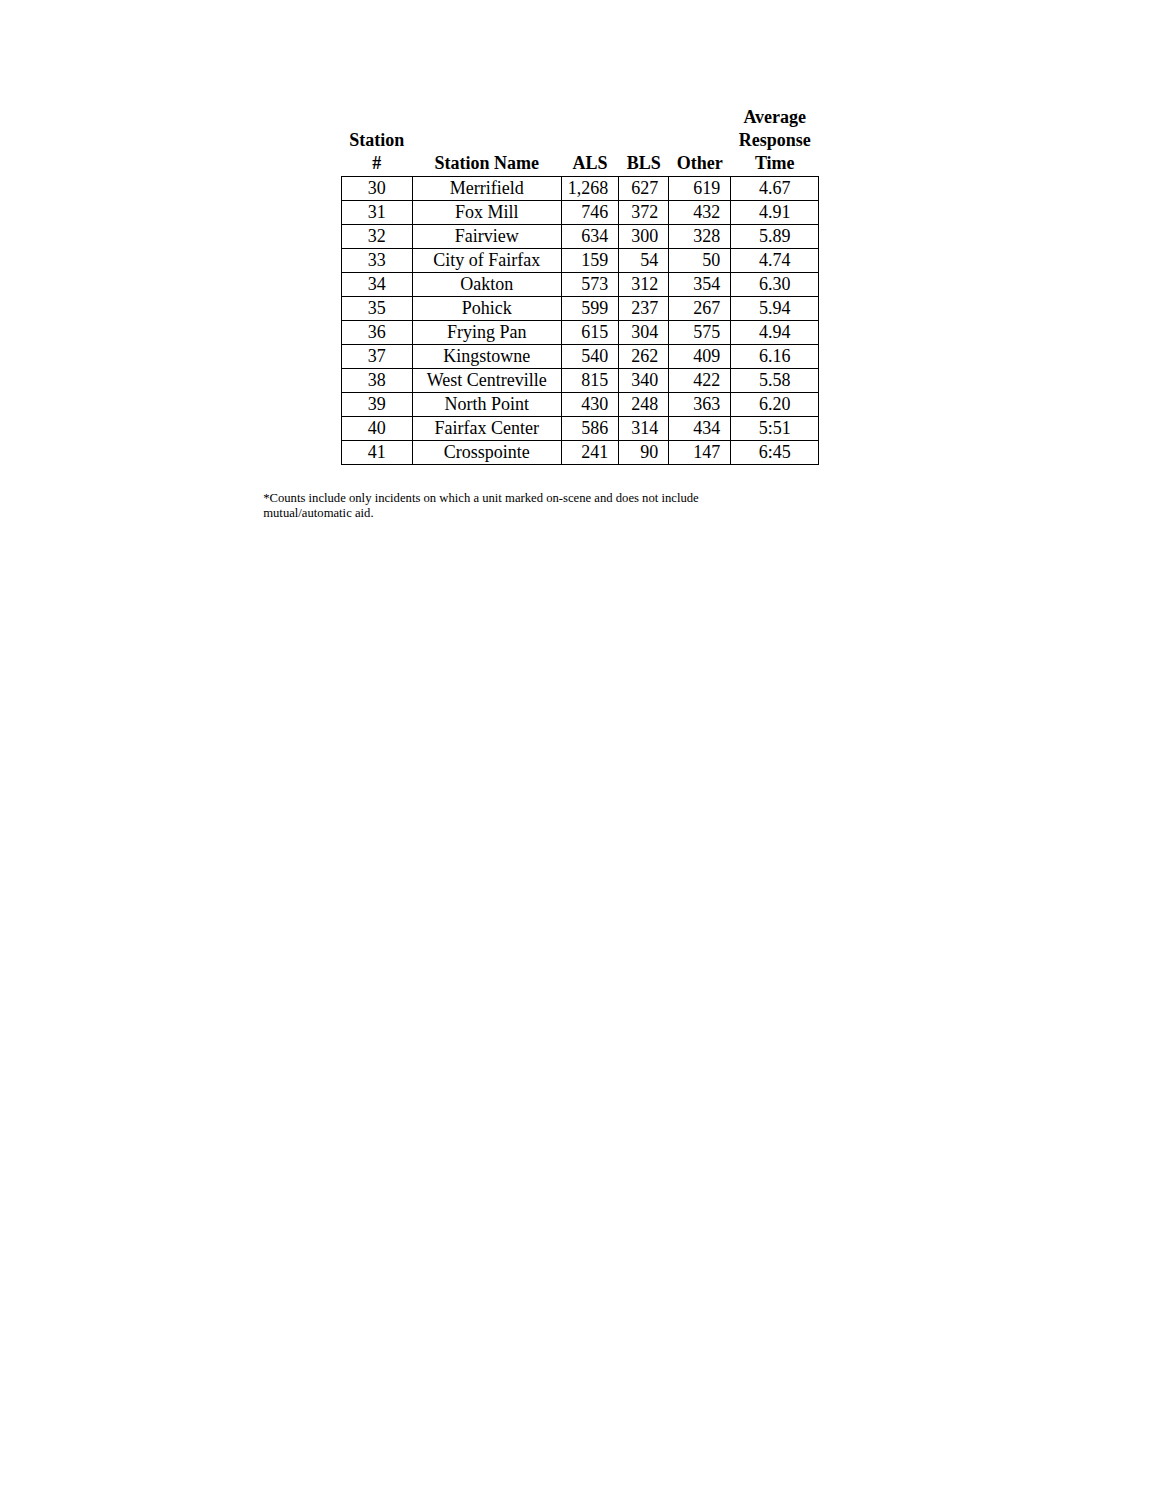| | | | | | Average |
| --- | --- | --- | --- | --- | --- |
| Station | | | | | Response |
| # | Station Name | ALS | BLS | Other | Time |
| 30 | Merrifield | 1,268 | 627 | 619 | 4.67 |
| 31 | Fox Mill | 746 | 372 | 432 | 4.91 |
| 32 | Fairview | 634 | 300 | 328 | 5.89 |
| 33 | City of Fairfax | 159 | 54 | 50 | 4.74 |
| 34 | Oakton | 573 | 312 | 354 | 6.30 |
| 35 | Pohick | 599 | 237 | 267 | 5.94 |
| 36 | Frying Pan | 615 | 304 | 575 | 4.94 |
| 37 | Kingstowne | 540 | 262 | 409 | 6.16 |
| 38 | West Centreville | 815 | 340 | 422 | 5.58 |
| 39 | North Point | 430 | 248 | 363 | 6.20 |
| 40 | Fairfax Center | 586 | 314 | 434 | 5:51 |
| 41 | Crosspointe | 241 | 90 | 147 | 6:45 |
*Counts include only incidents on which a unit marked on-scene and does not include mutual/automatic aid.